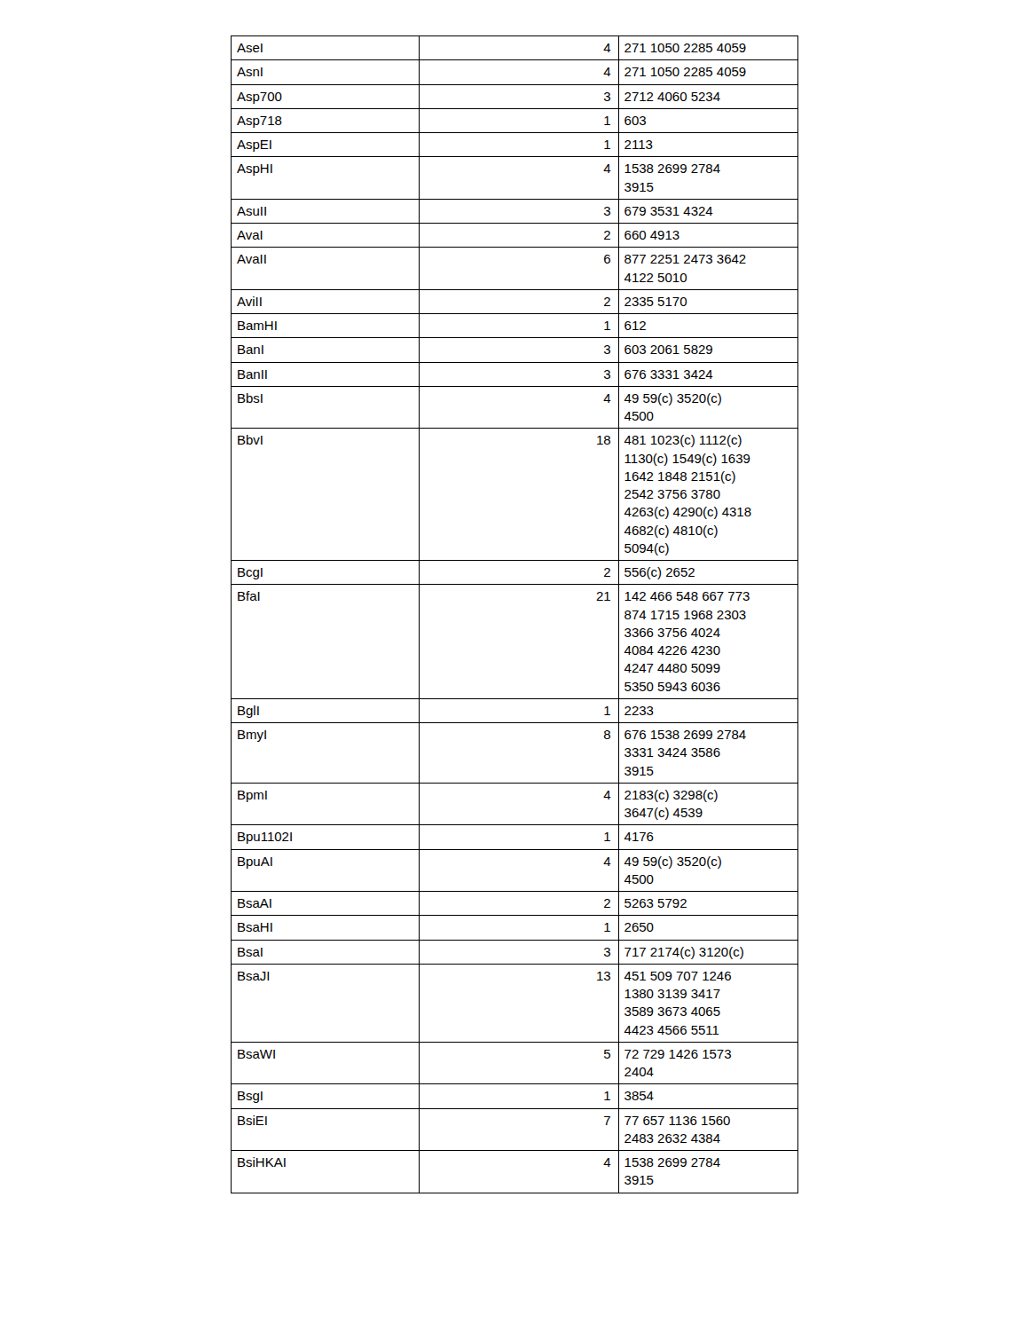| AseI | 4 | 271 1050 2285 4059 |
| AsnI | 4 | 271 1050 2285 4059 |
| Asp700 | 3 | 2712 4060 5234 |
| Asp718 | 1 | 603 |
| AspEI | 1 | 2113 |
| AspHI | 4 | 1538 2699 2784 3915 |
| AsuII | 3 | 679 3531 4324 |
| AvaI | 2 | 660 4913 |
| AvaII | 6 | 877 2251 2473 3642 4122 5010 |
| AviII | 2 | 2335 5170 |
| BamHI | 1 | 612 |
| BanI | 3 | 603 2061 5829 |
| BanII | 3 | 676 3331 3424 |
| BbsI | 4 | 49 59(c) 3520(c) 4500 |
| BbvI | 18 | 481 1023(c) 1112(c) 1130(c) 1549(c) 1639 1642 1848 2151(c) 2542 3756 3780 4263(c) 4290(c) 4318 4682(c) 4810(c) 5094(c) |
| BcgI | 2 | 556(c) 2652 |
| BfaI | 21 | 142 466 548 667 773 874 1715 1968 2303 3366 3756 4024 4084 4226 4230 4247 4480 5099 5350 5943 6036 |
| BglI | 1 | 2233 |
| BmyI | 8 | 676 1538 2699 2784 3331 3424 3586 3915 |
| BpmI | 4 | 2183(c) 3298(c) 3647(c) 4539 |
| Bpu1102I | 1 | 4176 |
| BpuAI | 4 | 49 59(c) 3520(c) 4500 |
| BsaAI | 2 | 5263 5792 |
| BsaHI | 1 | 2650 |
| BsaI | 3 | 717 2174(c) 3120(c) |
| BsaJI | 13 | 451 509 707 1246 1380 3139 3417 3589 3673 4065 4423 4566 5511 |
| BsaWI | 5 | 72 729 1426 1573 2404 |
| BsgI | 1 | 3854 |
| BsiEI | 7 | 77 657 1136 1560 2483 2632 4384 |
| BsiHKAI | 4 | 1538 2699 2784 3915 |